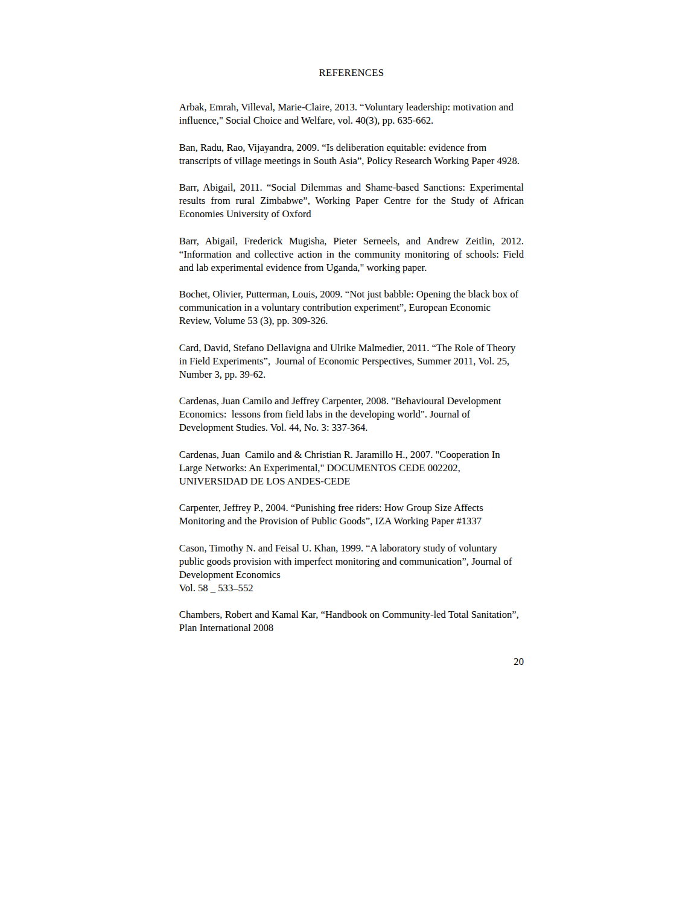REFERENCES
Arbak, Emrah, Villeval, Marie-Claire, 2013. “Voluntary leadership: motivation and influence," Social Choice and Welfare, vol. 40(3), pp. 635-662.
Ban, Radu, Rao, Vijayandra, 2009. “Is deliberation equitable: evidence from transcripts of village meetings in South Asia”, Policy Research Working Paper 4928.
Barr, Abigail, 2011. “Social Dilemmas and Shame-based Sanctions: Experimental results from rural Zimbabwe”, Working Paper Centre for the Study of African Economies University of Oxford
Barr, Abigail, Frederick Mugisha, Pieter Serneels, and Andrew Zeitlin, 2012. “Information and collective action in the community monitoring of schools: Field and lab experimental evidence from Uganda," working paper.
Bochet, Olivier, Putterman, Louis, 2009. “Not just babble: Opening the black box of communication in a voluntary contribution experiment”, European Economic Review, Volume 53 (3), pp. 309-326.
Card, David, Stefano Dellavigna and Ulrike Malmedier, 2011. “The Role of Theory in Field Experiments”, Journal of Economic Perspectives, Summer 2011, Vol. 25, Number 3, pp. 39-62.
Cardenas, Juan Camilo and Jeffrey Carpenter, 2008. "Behavioural Development Economics: lessons from field labs in the developing world". Journal of Development Studies. Vol. 44, No. 3: 337-364.
Cardenas, Juan Camilo and & Christian R. Jaramillo H., 2007. "Cooperation In Large Networks: An Experimental," DOCUMENTOS CEDE 002202, UNIVERSIDAD DE LOS ANDES-CEDE
Carpenter, Jeffrey P., 2004. “Punishing free riders: How Group Size Affects Monitoring and the Provision of Public Goods”, IZA Working Paper #1337
Cason, Timothy N. and Feisal U. Khan, 1999. “A laboratory study of voluntary public goods provision with imperfect monitoring and communication”, Journal of Development Economics
Vol. 58 _ 533–552
Chambers, Robert and Kamal Kar, “Handbook on Community-led Total Sanitation”, Plan International 2008
20